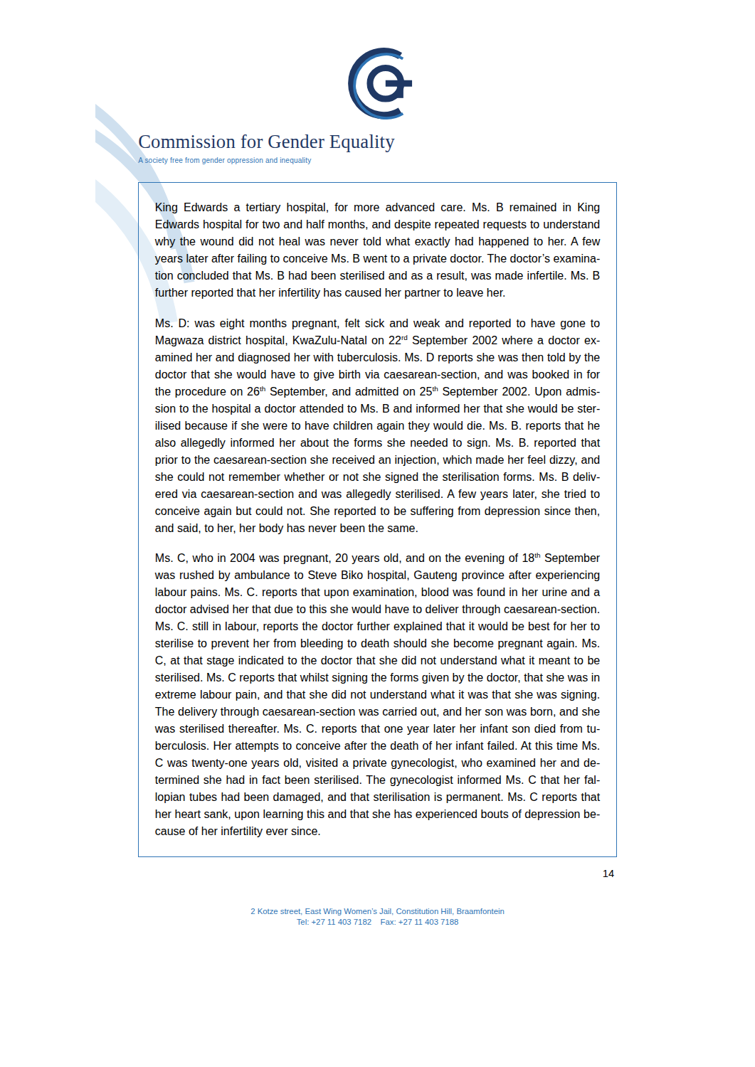Commission for Gender Equality
A society free from gender oppression and inequality
King Edwards a tertiary hospital, for more advanced care. Ms. B remained in King Edwards hospital for two and half months, and despite repeated requests to understand why the wound did not heal was never told what exactly had happened to her. A few years later after failing to conceive Ms. B went to a private doctor. The doctor’s examination concluded that Ms. B had been sterilised and as a result, was made infertile. Ms. B further reported that her infertility has caused her partner to leave her.
Ms. D: was eight months pregnant, felt sick and weak and reported to have gone to Magwaza district hospital, KwaZulu-Natal on 22rd September 2002 where a doctor examined her and diagnosed her with tuberculosis. Ms. D reports she was then told by the doctor that she would have to give birth via caesarean-section, and was booked in for the procedure on 26th September, and admitted on 25th September 2002. Upon admission to the hospital a doctor attended to Ms. B and informed her that she would be sterilised because if she were to have children again they would die. Ms. B. reports that he also allegedly informed her about the forms she needed to sign. Ms. B. reported that prior to the caesarean-section she received an injection, which made her feel dizzy, and she could not remember whether or not she signed the sterilisation forms. Ms. B delivered via caesarean-section and was allegedly sterilised. A few years later, she tried to conceive again but could not. She reported to be suffering from depression since then, and said, to her, her body has never been the same.
Ms. C, who in 2004 was pregnant, 20 years old, and on the evening of 18th September was rushed by ambulance to Steve Biko hospital, Gauteng province after experiencing labour pains. Ms. C. reports that upon examination, blood was found in her urine and a doctor advised her that due to this she would have to deliver through caesarean-section. Ms. C. still in labour, reports the doctor further explained that it would be best for her to sterilise to prevent her from bleeding to death should she become pregnant again. Ms. C, at that stage indicated to the doctor that she did not understand what it meant to be sterilised. Ms. C reports that whilst signing the forms given by the doctor, that she was in extreme labour pain, and that she did not understand what it was that she was signing. The delivery through caesarean-section was carried out, and her son was born, and she was sterilised thereafter. Ms. C. reports that one year later her infant son died from tuberculosis. Her attempts to conceive after the death of her infant failed. At this time Ms. C was twenty-one years old, visited a private gynecologist, who examined her and determined she had in fact been sterilised. The gynecologist informed Ms. C that her fallopian tubes had been damaged, and that sterilisation is permanent. Ms. C reports that her heart sank, upon learning this and that she has experienced bouts of depression because of her infertility ever since.
14
2 Kotze street, East Wing Women’s Jail, Constitution Hill, Braamfontein
Tel: +27 11 403 7182 Fax: +27 11 403 7188